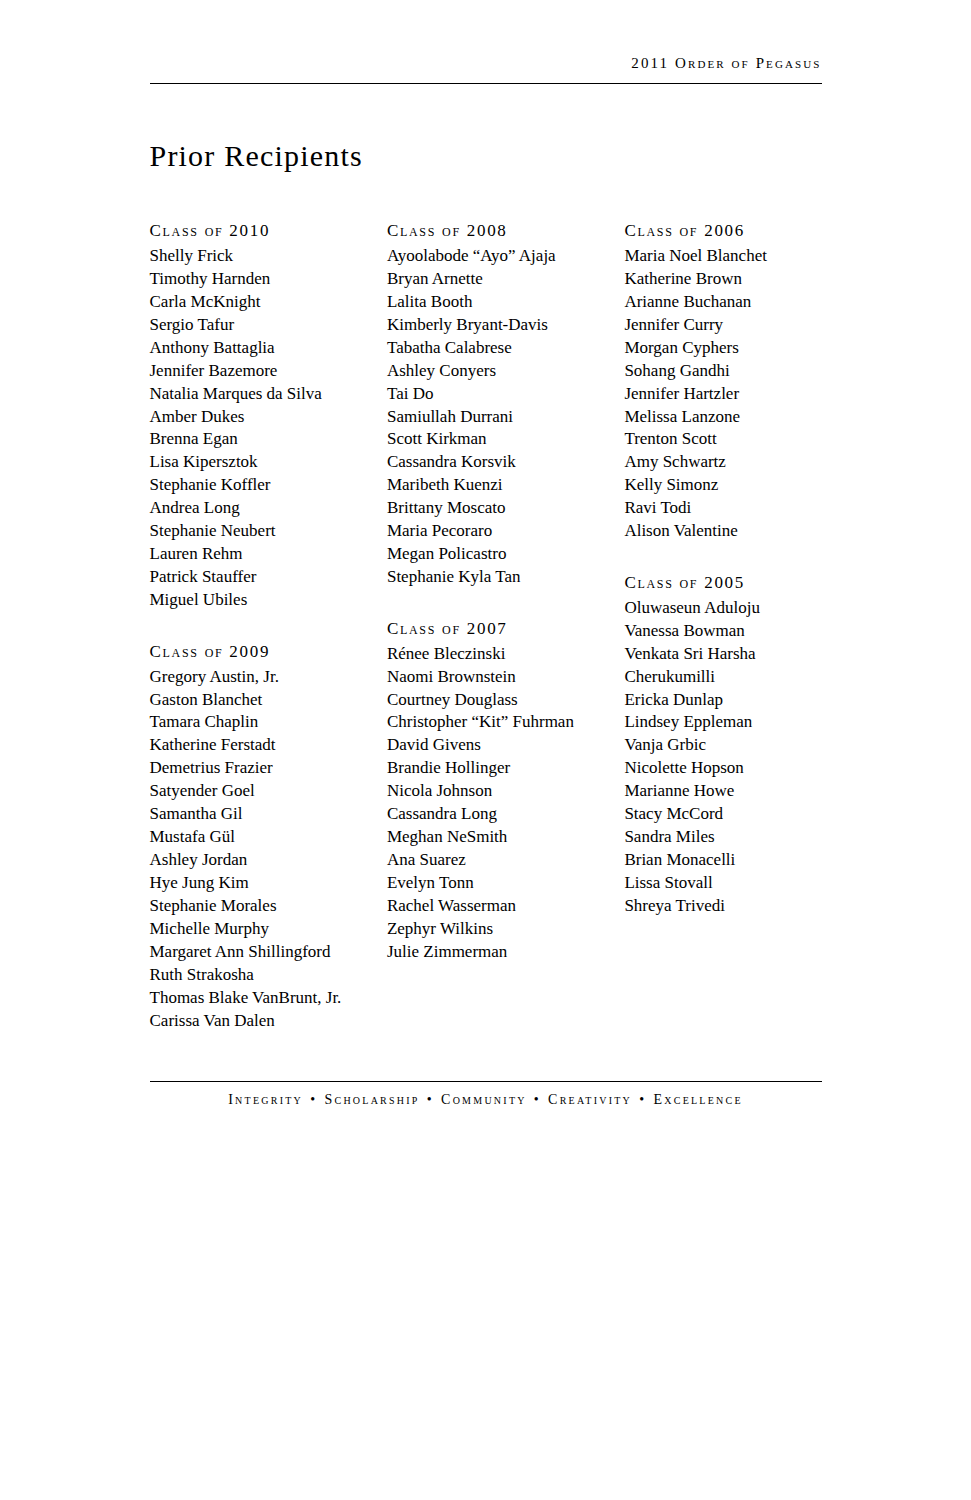2011 Order of Pegasus
Prior Recipients
Class of 2010
Shelly Frick
Timothy Harnden
Carla McKnight
Sergio Tafur
Anthony Battaglia
Jennifer Bazemore
Natalia Marques da Silva
Amber Dukes
Brenna Egan
Lisa Kipersztok
Stephanie Koffler
Andrea Long
Stephanie Neubert
Lauren Rehm
Patrick Stauffer
Miguel Ubiles
Class of 2009
Gregory Austin, Jr.
Gaston Blanchet
Tamara Chaplin
Katherine Ferstadt
Demetrius Frazier
Satyender Goel
Samantha Gil
Mustafa Gül
Ashley Jordan
Hye Jung Kim
Stephanie Morales
Michelle Murphy
Margaret Ann Shillingford
Ruth Strakosha
Thomas Blake VanBrunt, Jr.
Carissa Van Dalen
Class of 2008
Ayoolabode “Ayo” Ajaja
Bryan Arnette
Lalita Booth
Kimberly Bryant-Davis
Tabatha Calabrese
Ashley Conyers
Tai Do
Samiullah Durrani
Scott Kirkman
Cassandra Korsvik
Maribeth Kuenzi
Brittany Moscato
Maria Pecoraro
Megan Policastro
Stephanie Kyla Tan
Class of 2007
Rénee Bleczinski
Naomi Brownstein
Courtney Douglass
Christopher “Kit” Fuhrman
David Givens
Brandie Hollinger
Nicola Johnson
Cassandra Long
Meghan NeSmith
Ana Suarez
Evelyn Tonn
Rachel Wasserman
Zephyr Wilkins
Julie Zimmerman
Class of 2006
Maria Noel Blanchet
Katherine Brown
Arianne Buchanan
Jennifer Curry
Morgan Cyphers
Sohang Gandhi
Jennifer Hartzler
Melissa Lanzone
Trenton Scott
Amy Schwartz
Kelly Simonz
Ravi Todi
Alison Valentine
Class of 2005
Oluwaseun Aduloju
Vanessa Bowman
Venkata Sri Harsha Cherukumilli
Ericka Dunlap
Lindsey Eppleman
Vanja Grbic
Nicolette Hopson
Marianne Howe
Stacy McCord
Sandra Miles
Brian Monacelli
Lissa Stovall
Shreya Trivedi
Integrity • Scholarship • Community • Creativity • Excellence